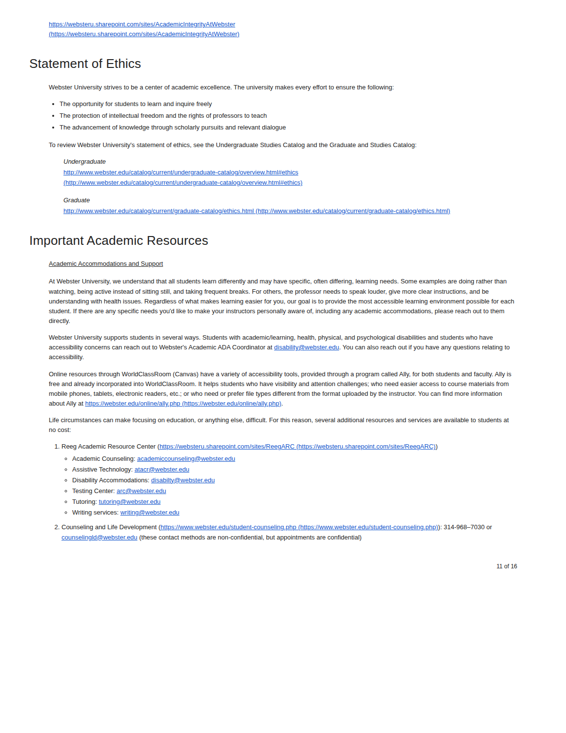https://websteru.sharepoint.com/sites/AcademicIntegrityAtWebster
(https://websteru.sharepoint.com/sites/AcademicIntegrityAtWebster)
Statement of Ethics
Webster University strives to be a center of academic excellence. The university makes every effort to ensure the following:
The opportunity for students to learn and inquire freely
The protection of intellectual freedom and the rights of professors to teach
The advancement of knowledge through scholarly pursuits and relevant dialogue
To review Webster University's statement of ethics, see the Undergraduate Studies Catalog and the Graduate and Studies Catalog:
Undergraduate
http://www.webster.edu/catalog/current/undergraduate-catalog/overview.html#ethics
(http://www.webster.edu/catalog/current/undergraduate-catalog/overview.html#ethics)
Graduate
http://www.webster.edu/catalog/current/graduate-catalog/ethics.html (http://www.webster.edu/catalog/current/graduate-catalog/ethics.html)
Important Academic Resources
Academic Accommodations and Support
At Webster University, we understand that all students learn differently and may have specific, often differing, learning needs. Some examples are doing rather than watching, being active instead of sitting still, and taking frequent breaks. For others, the professor needs to speak louder, give more clear instructions, and be understanding with health issues. Regardless of what makes learning easier for you, our goal is to provide the most accessible learning environment possible for each student. If there are any specific needs you'd like to make your instructors personally aware of, including any academic accommodations, please reach out to them directly.
Webster University supports students in several ways. Students with academic/learning, health, physical, and psychological disabilities and students who have accessibility concerns can reach out to Webster's Academic ADA Coordinator at disability@webster.edu. You can also reach out if you have any questions relating to accessibility.
Online resources through WorldClassRoom (Canvas) have a variety of accessibility tools, provided through a program called Ally, for both students and faculty. Ally is free and already incorporated into WorldClassRoom. It helps students who have visibility and attention challenges; who need easier access to course materials from mobile phones, tablets, electronic readers, etc.; or who need or prefer file types different from the format uploaded by the instructor. You can find more information about Ally at https://webster.edu/online/ally.php (https://webster.edu/online/ally.php).
Life circumstances can make focusing on education, or anything else, difficult. For this reason, several additional resources and services are available to students at no cost:
Reeg Academic Resource Center (https://websteru.sharepoint.com/sites/ReegARC (https://websteru.sharepoint.com/sites/ReegARC))
Academic Counseling: academiccounseling@webster.edu
Assistive Technology: atacr@webster.edu
Disability Accommodations: disabilty@webster.edu
Testing Center: arc@webster.edu
Tutoring: tutoring@webster.edu
Writing services: writing@webster.edu
Counseling and Life Development (https://www.webster.edu/student-counseling.php (https://www.webster.edu/student-counseling.php)): 314-968–7030 or counselingld@webster.edu (these contact methods are non-confidential, but appointments are confidential)
11 of 16